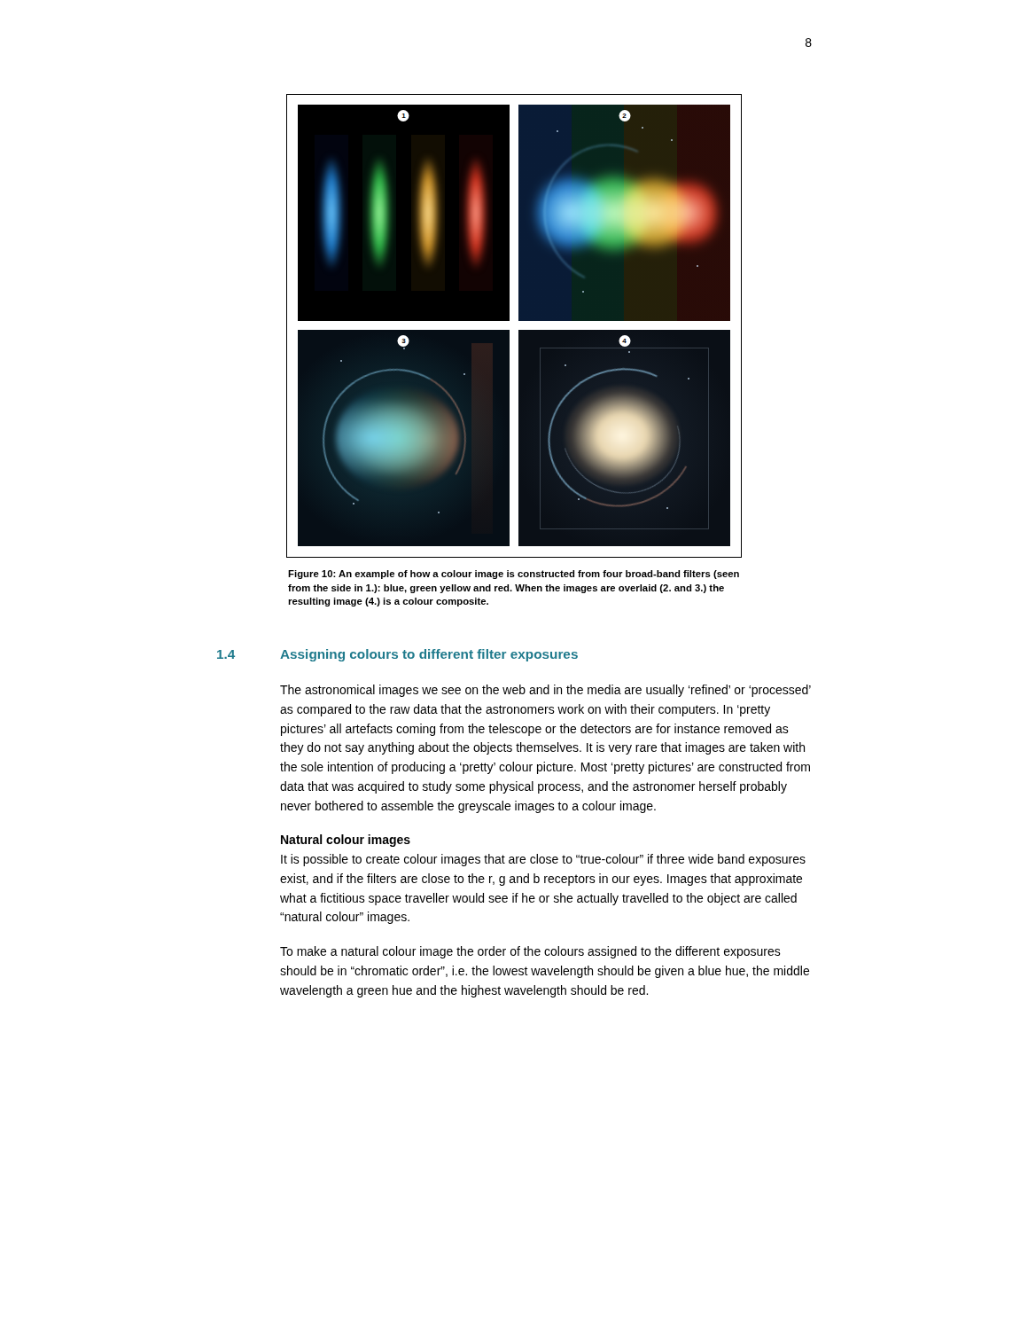8
1
2
3
4
Figure 10: An example of how a colour image is constructed from four broad-band filters (seen from the side in 1.): blue, green yellow and red. When the images are overlaid (2. and 3.) the resulting image (4.) is a colour composite.
1.4
Assigning colours to different filter exposures
The astronomical images we see on the web and in the media are usually ‘refined’ or ‘processed’ as compared to the raw data that the astronomers work on with their computers. In ‘pretty pictures’ all artefacts coming from the telescope or the detectors are for instance removed as they do not say anything about the objects themselves. It is very rare that images are taken with the sole intention of producing a ‘pretty’ colour picture. Most ‘pretty pictures’ are constructed from data that was acquired to study some physical process, and the astronomer herself probably never bothered to assemble the greyscale images to a colour image.
Natural colour images
It is possible to create colour images that are close to “true-colour” if three wide band exposures exist, and if the filters are close to the r, g and b receptors in our eyes. Images that approximate what a fictitious space traveller would see if he or she actually travelled to the object are called “natural colour” images.
To make a natural colour image the order of the colours assigned to the different exposures should be in “chromatic order”, i.e. the lowest wavelength should be given a blue hue, the middle wavelength a green hue and the highest wavelength should be red.